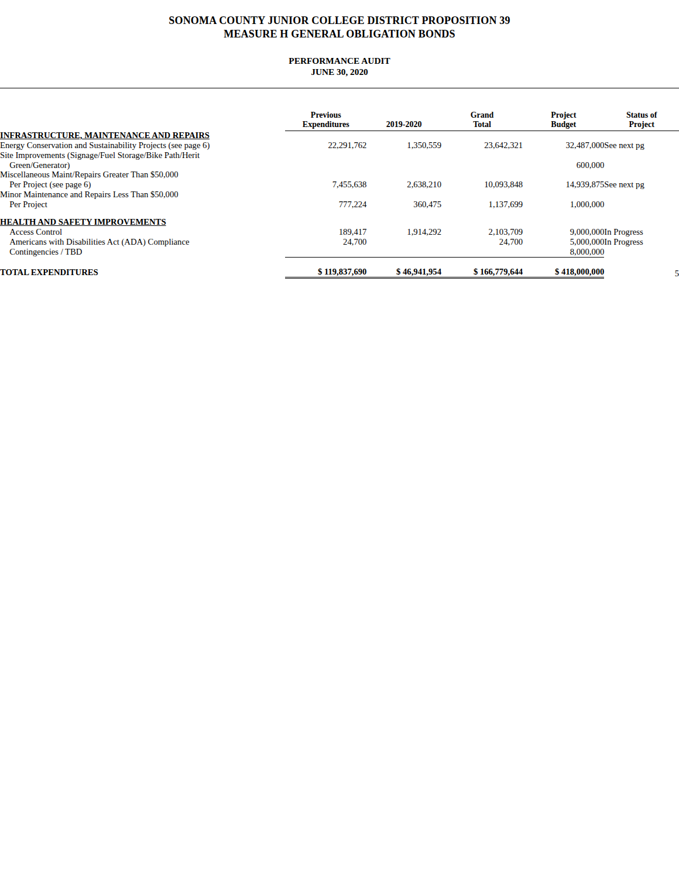SONOMA COUNTY JUNIOR COLLEGE DISTRICT PROPOSITION 39
MEASURE H GENERAL OBLIGATION BONDS
PERFORMANCE AUDIT
JUNE 30, 2020
| | Previous | | Grand | Project | Status of |
| --- | --- | --- | --- | --- | --- |
| | Expenditures | 2019-2020 | Total | Budget | Project |
| INFRASTRUCTURE, MAINTENANCE AND REPAIRS | | | | | |
| Energy Conservation and Sustainability Projects (see page 6) | 22,291,762 | 1,350,559 | 23,642,321 | 32,487,000 | See next pg |
| Site Improvements (Signage/Fuel Storage/Bike Path/Herit | | | | | |
| Green/Generator) | | | | 600,000 | |
| Miscellaneous Maint/Repairs Greater Than $50,000 | | | | | |
| Per Project (see page 6) | 7,455,638 | 2,638,210 | 10,093,848 | 14,939,875 | See next pg |
| Minor Maintenance and Repairs Less Than $50,000 | | | | | |
| Per Project | 777,224 | 360,475 | 1,137,699 | 1,000,000 | |
| HEALTH AND SAFETY IMPROVEMENTS | | | | | |
| Access Control | 189,417 | 1,914,292 | 2,103,709 | 9,000,000 | In Progress |
| Americans with Disabilities Act (ADA) Compliance | 24,700 | | 24,700 | 5,000,000 | In Progress |
| Contingencies / TBD | | | | 8,000,000 | |
| TOTAL EXPENDITURES | $ 119,837,690 | $ 46,941,954 | $ 166,779,644 | $ 418,000,000 | |
5